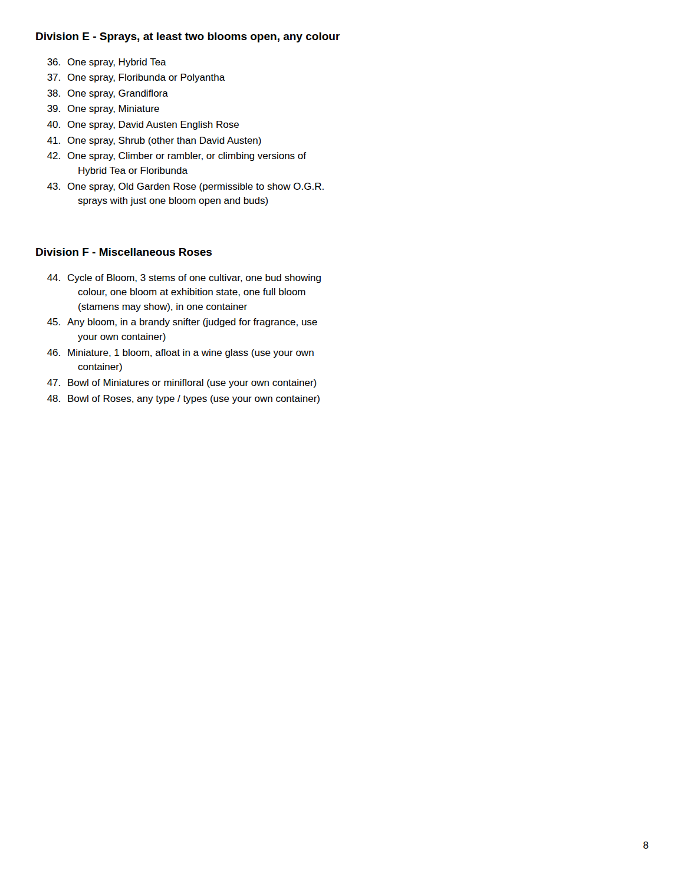Division E - Sprays, at least two blooms open, any colour
One spray, Hybrid Tea
One spray, Floribunda or Polyantha
One spray, Grandiflora
One spray, Miniature
One spray, David Austen English Rose
One spray, Shrub (other than David Austen)
One spray, Climber or rambler, or climbing versions ofHybrid Tea or Floribunda
One spray, Old Garden Rose (permissible to show O.G.R.sprays with just one bloom open and buds)
Division F - Miscellaneous Roses
Cycle of Bloom, 3 stems of one cultivar, one bud showingcolour, one bloom at exhibition state, one full bloom(stamens may show), in one container
Any bloom, in a brandy snifter (judged for fragrance, useyour own container)
Miniature, 1 bloom, afloat in a wine glass (use your owncontainer)
Bowl of Miniatures or minifloral (use your own container)
Bowl of Roses, any type / types (use your own container)
8